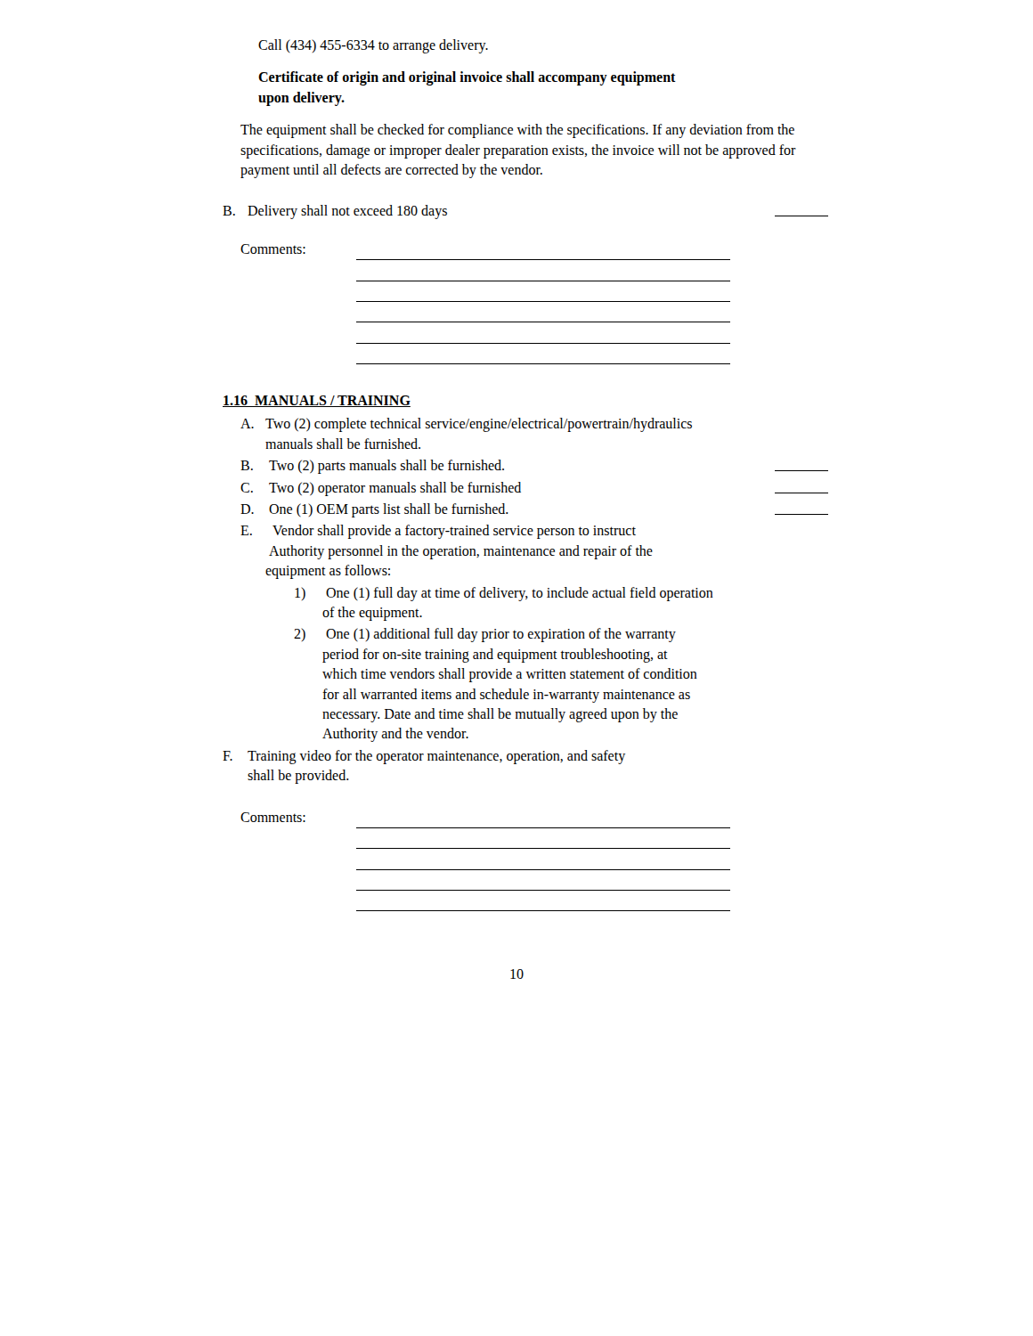Call (434) 455-6334 to arrange delivery.
Certificate of origin and original invoice shall accompany equipment
upon delivery.
The equipment shall be checked for compliance with the specifications. If any deviation from the specifications, damage or improper dealer preparation exists, the invoice will not be approved for payment until all defects are corrected by the vendor.
B. Delivery shall not exceed 180 days
Comments:
1.16 MANUALS / TRAINING
A. Two (2) complete technical service/engine/electrical/powertrain/hydraulics
manuals shall be furnished.
B. Two (2) parts manuals shall be furnished.
C. Two (2) operator manuals shall be furnished
D. One (1) OEM parts list shall be furnished.
E. Vendor shall provide a factory-trained service person to instruct
Authority personnel in the operation, maintenance and repair of the
equipment as follows:
1) One (1) full day at time of delivery, to include actual field operation
of the equipment.
2) One (1) additional full day prior to expiration of the warranty
period for on-site training and equipment troubleshooting, at
which time vendors shall provide a written statement of condition
for all warranted items and schedule in-warranty maintenance as
necessary. Date and time shall be mutually agreed upon by the
Authority and the vendor.
F. Training video for the operator maintenance, operation, and safety
shall be provided.
Comments:
10